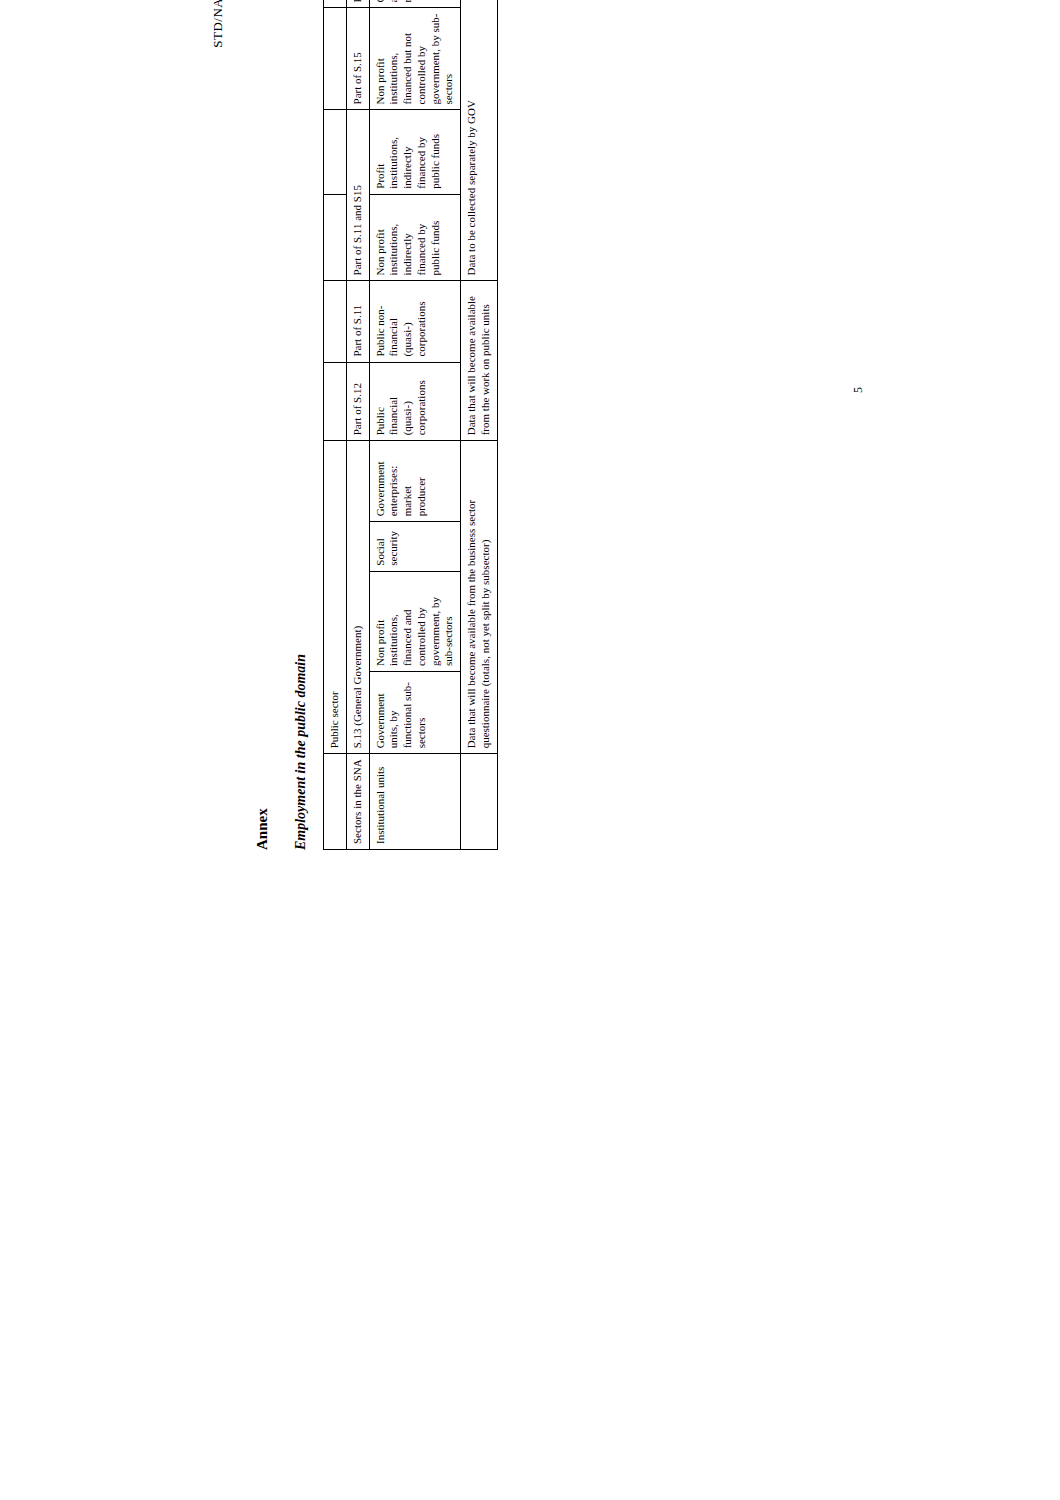STD/NAES(2005)23
Annex
Employment in the public domain
| | Public sector | | | | | | |
| Sectors in the SNA | S.13 (General Government) | Part of S.12 | Part of S.11 | Part of S.11 and S15 | Part of S.15 | Part of S.11 |
| Institutional units | Government units, by functional sub-sectors | Non profit institutions, financed and controlled by government, by sub-sectors | Social security | Government enterprises: market producer | Public financial (quasi-) corporations | Public non-financial (quasi-) corporations | Non profit institutions, indirectly financed by public funds | Profit institutions, indirectly financed by public funds | Non profit institutions, financed but not controlled by government, by sub-sectors | Concessions and legal monopolies |
| | Data that will become available from the business sector questionnaire (totals, not yet split by subsector) | Data that will become available from the work on public units | Data to be collected separately by GOV |
5